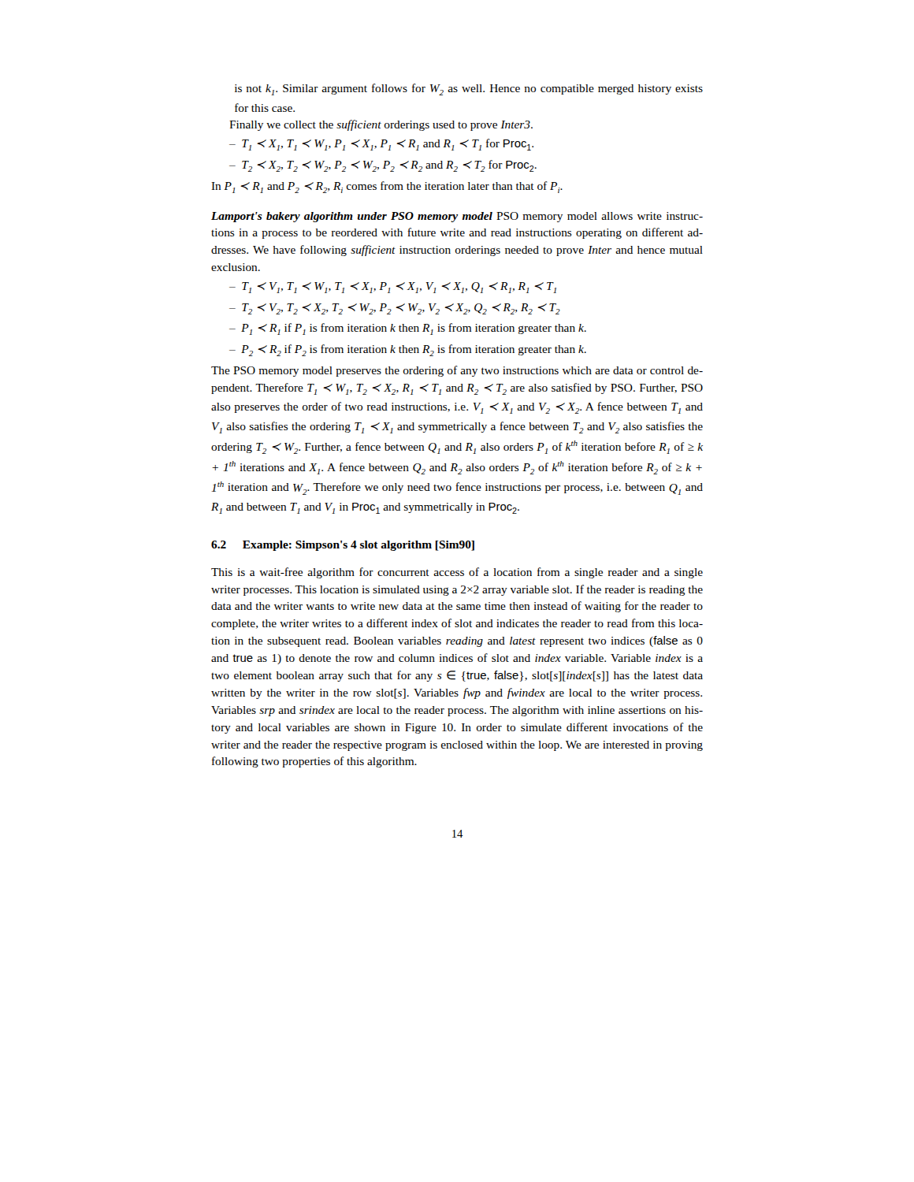is not k1. Similar argument follows for W2 as well. Hence no compatible merged history exists for this case.
Finally we collect the sufficient orderings used to prove Inter3.
T1 ≺ X1, T1 ≺ W1, P1 ≺ X1, P1 ≺ R1 and R1 ≺ T1 for Proc1.
T2 ≺ X2, T2 ≺ W2, P2 ≺ W2, P2 ≺ R2 and R2 ≺ T2 for Proc2.
In P1 ≺ R1 and P2 ≺ R2, Ri comes from the iteration later than that of Pi.
Lamport's bakery algorithm under PSO memory model PSO memory model allows write instructions in a process to be reordered with future write and read instructions operating on different addresses. We have following sufficient instruction orderings needed to prove Inter and hence mutual exclusion.
T1 ≺ V1, T1 ≺ W1, T1 ≺ X1, P1 ≺ X1, V1 ≺ X1, Q1 ≺ R1, R1 ≺ T1
T2 ≺ V2, T2 ≺ X2, T2 ≺ W2, P2 ≺ W2, V2 ≺ X2, Q2 ≺ R2, R2 ≺ T2
P1 ≺ R1 if P1 is from iteration k then R1 is from iteration greater than k.
P2 ≺ R2 if P2 is from iteration k then R2 is from iteration greater than k.
The PSO memory model preserves the ordering of any two instructions which are data or control dependent. Therefore T1 ≺ W1, T2 ≺ X2, R1 ≺ T1 and R2 ≺ T2 are also satisfied by PSO. Further, PSO also preserves the order of two read instructions, i.e. V1 ≺ X1 and V2 ≺ X2. A fence between T1 and V1 also satisfies the ordering T1 ≺ X1 and symmetrically a fence between T2 and V2 also satisfies the ordering T2 ≺ W2. Further, a fence between Q1 and R1 also orders P1 of kth iteration before R1 of ≥ k + 1th iterations and X1. A fence between Q2 and R2 also orders P2 of kth iteration before R2 of ≥ k + 1th iteration and W2. Therefore we only need two fence instructions per process, i.e. between Q1 and R1 and between T1 and V1 in Proc1 and symmetrically in Proc2.
6.2 Example: Simpson's 4 slot algorithm [Sim90]
This is a wait-free algorithm for concurrent access of a location from a single reader and a single writer processes. This location is simulated using a 2×2 array variable slot. If the reader is reading the data and the writer wants to write new data at the same time then instead of waiting for the reader to complete, the writer writes to a different index of slot and indicates the reader to read from this location in the subsequent read. Boolean variables reading and latest represent two indices (false as 0 and true as 1) to denote the row and column indices of slot and index variable. Variable index is a two element boolean array such that for any s ∈ {true, false}, slot[s][index[s]] has the latest data written by the writer in the row slot[s]. Variables fwp and fwindex are local to the writer process. Variables srp and srindex are local to the reader process. The algorithm with inline assertions on history and local variables are shown in Figure 10. In order to simulate different invocations of the writer and the reader the respective program is enclosed within the loop. We are interested in proving following two properties of this algorithm.
14